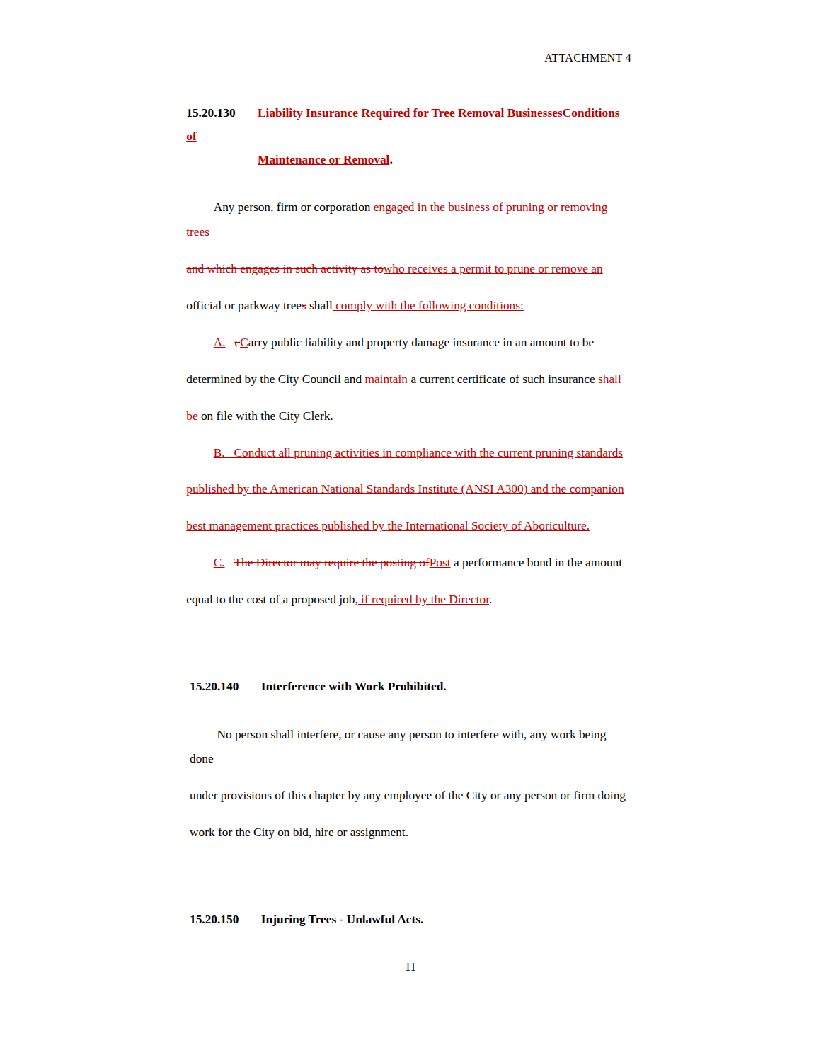ATTACHMENT 4
15.20.130 Liability Insurance Required for Tree Removal BusinessesConditions of Maintenance or Removal.
Any person, firm or corporation engaged in the business of pruning or removing trees
and which engages in such activity as towho receives a permit to prune or remove an
official or parkway trees shall comply with the following conditions:
A. cCarry public liability and property damage insurance in an amount to be
determined by the City Council and maintain a current certificate of such insurance shall
be on file with the City Clerk.
B. Conduct all pruning activities in compliance with the current pruning standards
published by the American National Standards Institute (ANSI A300) and the companion
best management practices published by the International Society of Aboriculture.
C. The Director may require the posting ofPost a performance bond in the amount
equal to the cost of a proposed job, if required by the Director.
15.20.140 Interference with Work Prohibited.
No person shall interfere, or cause any person to interfere with, any work being done
under provisions of this chapter by any employee of the City or any person or firm doing
work for the City on bid, hire or assignment.
15.20.150 Injuring Trees - Unlawful Acts.
11